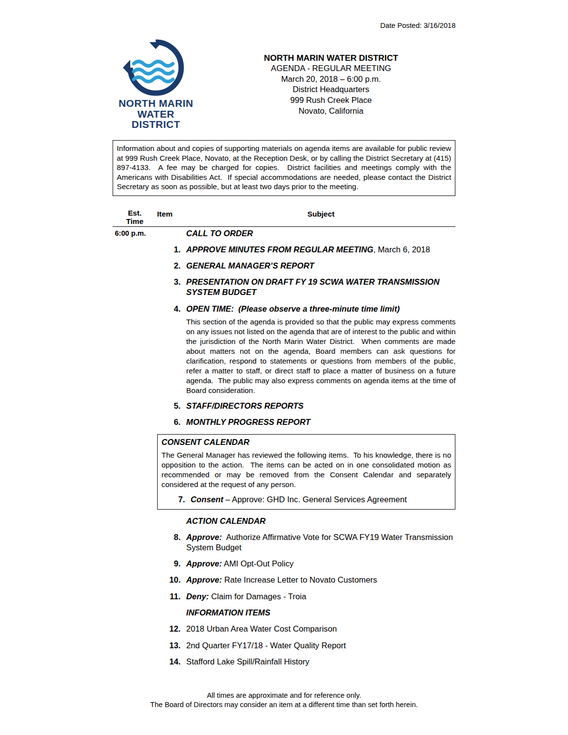Date Posted: 3/16/2018
NORTH MARIN WATER DISTRICT
NORTH MARIN WATER DISTRICT
AGENDA - REGULAR MEETING
March 20, 2018 – 6:00 p.m.
District Headquarters
999 Rush Creek Place
Novato, California
Information about and copies of supporting materials on agenda items are available for public review at 999 Rush Creek Place, Novato, at the Reception Desk, or by calling the District Secretary at (415) 897-4133. A fee may be charged for copies. District facilities and meetings comply with the Americans with Disabilities Act. If special accommodations are needed, please contact the District Secretary as soon as possible, but at least two days prior to the meeting.
Est.
Time
Item
Subject
6:00 p.m.
CALL TO ORDER
1.
APPROVE MINUTES FROM REGULAR MEETING, March 6, 2018
2.
GENERAL MANAGER’S REPORT
3.
PRESENTATION ON DRAFT FY 19 SCWA WATER TRANSMISSION SYSTEM BUDGET
4.
OPEN TIME: (Please observe a three-minute time limit)
This section of the agenda is provided so that the public may express comments on any issues not listed on the agenda that are of interest to the public and within the jurisdiction of the North Marin Water District. When comments are made about matters not on the agenda, Board members can ask questions for clarification, respond to statements or questions from members of the public, refer a matter to staff, or direct staff to place a matter of business on a future agenda. The public may also express comments on agenda items at the time of Board consideration.
5.
STAFF/DIRECTORS REPORTS
6.
MONTHLY PROGRESS REPORT
CONSENT CALENDAR
The General Manager has reviewed the following items. To his knowledge, there is no opposition to the action. The items can be acted on in one consolidated motion as recommended or may be removed from the Consent Calendar and separately considered at the request of any person.
7.
Consent – Approve: GHD Inc. General Services Agreement
ACTION CALENDAR
8.
Approve: Authorize Affirmative Vote for SCWA FY19 Water Transmission System Budget
9.
Approve: AMI Opt-Out Policy
10.
Approve: Rate Increase Letter to Novato Customers
11.
Deny: Claim for Damages - Troia
INFORMATION ITEMS
12.
2018 Urban Area Water Cost Comparison
13.
2nd Quarter FY17/18 - Water Quality Report
14.
Stafford Lake Spill/Rainfall History
All times are approximate and for reference only.
The Board of Directors may consider an item at a different time than set forth herein.